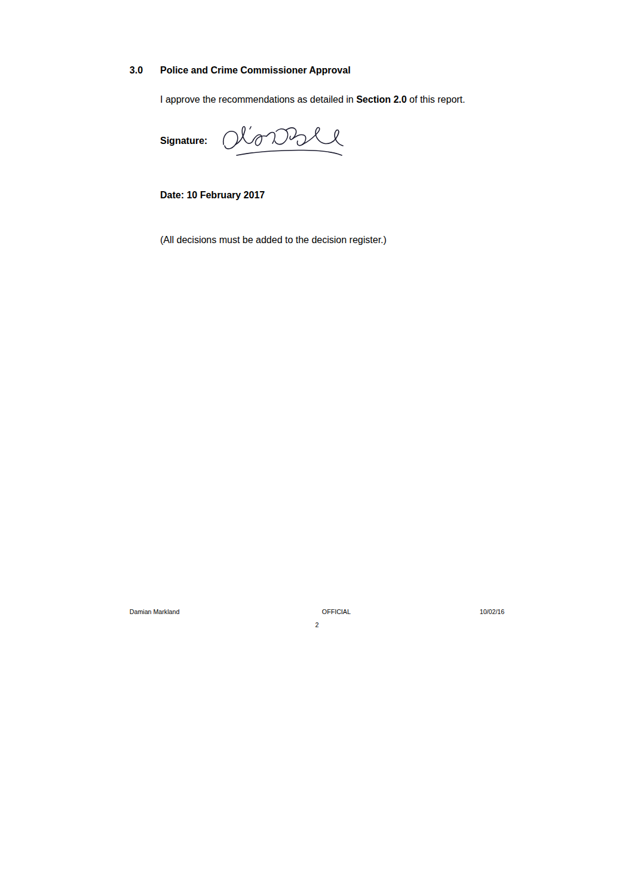3.0 Police and Crime Commissioner Approval
I approve the recommendations as detailed in Section 2.0 of this report.
Signature:
Date: 10 February 2017
(All decisions must be added to the decision register.)
Damian Markland
OFFICIAL
10/02/16
2